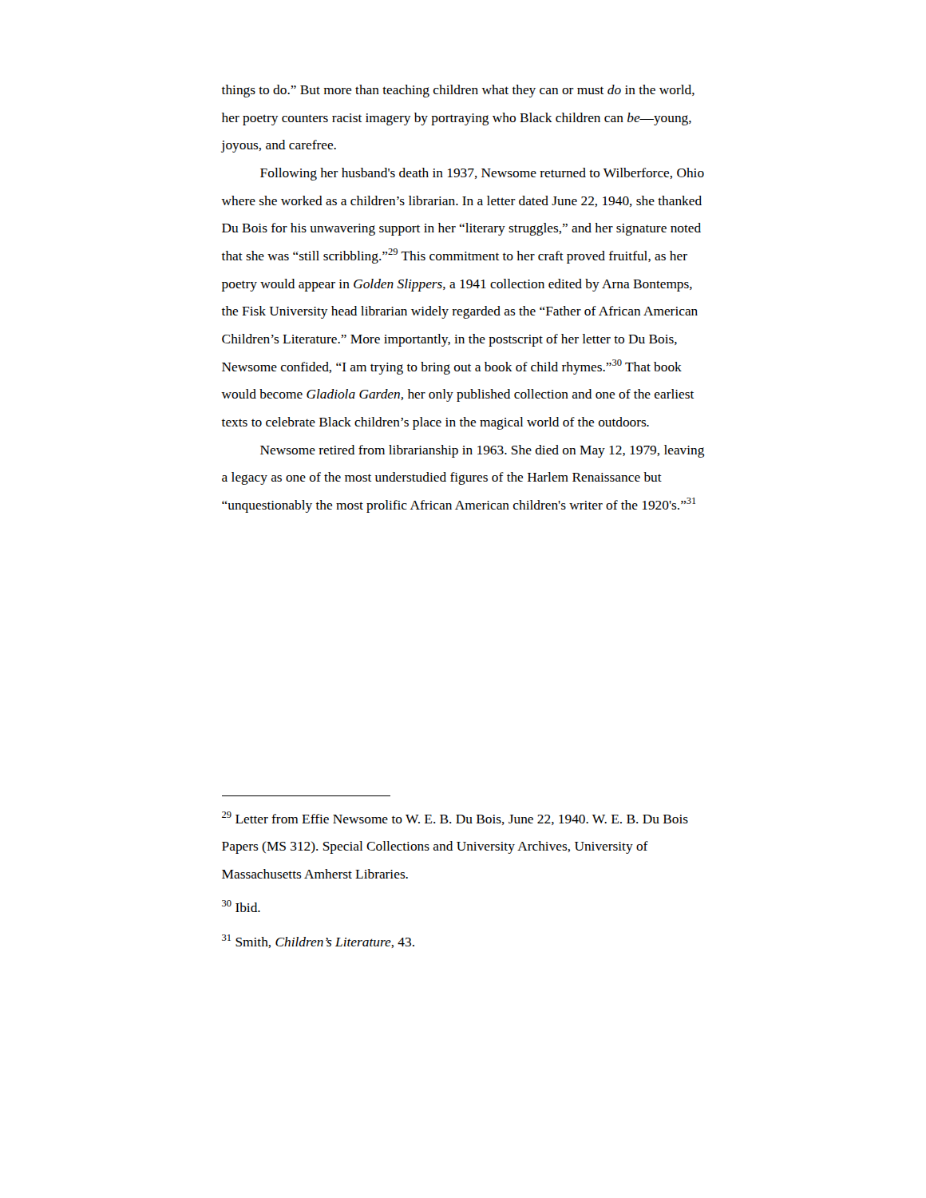things to do.” But more than teaching children what they can or must do in the world, her poetry counters racist imagery by portraying who Black children can be—young, joyous, and carefree.
Following her husband's death in 1937, Newsome returned to Wilberforce, Ohio where she worked as a children’s librarian. In a letter dated June 22, 1940, she thanked Du Bois for his unwavering support in her “literary struggles,” and her signature noted that she was “still scribbling.”29 This commitment to her craft proved fruitful, as her poetry would appear in Golden Slippers, a 1941 collection edited by Arna Bontemps, the Fisk University head librarian widely regarded as the “Father of African American Children’s Literature.” More importantly, in the postscript of her letter to Du Bois, Newsome confided, “I am trying to bring out a book of child rhymes.”30 That book would become Gladiola Garden, her only published collection and one of the earliest texts to celebrate Black children’s place in the magical world of the outdoors.
Newsome retired from librarianship in 1963. She died on May 12, 1979, leaving a legacy as one of the most understudied figures of the Harlem Renaissance but “unquestionably the most prolific African American children's writer of the 1920's.”31
29 Letter from Effie Newsome to W. E. B. Du Bois, June 22, 1940. W. E. B. Du Bois Papers (MS 312). Special Collections and University Archives, University of Massachusetts Amherst Libraries.
30 Ibid.
31 Smith, Children’s Literature, 43.